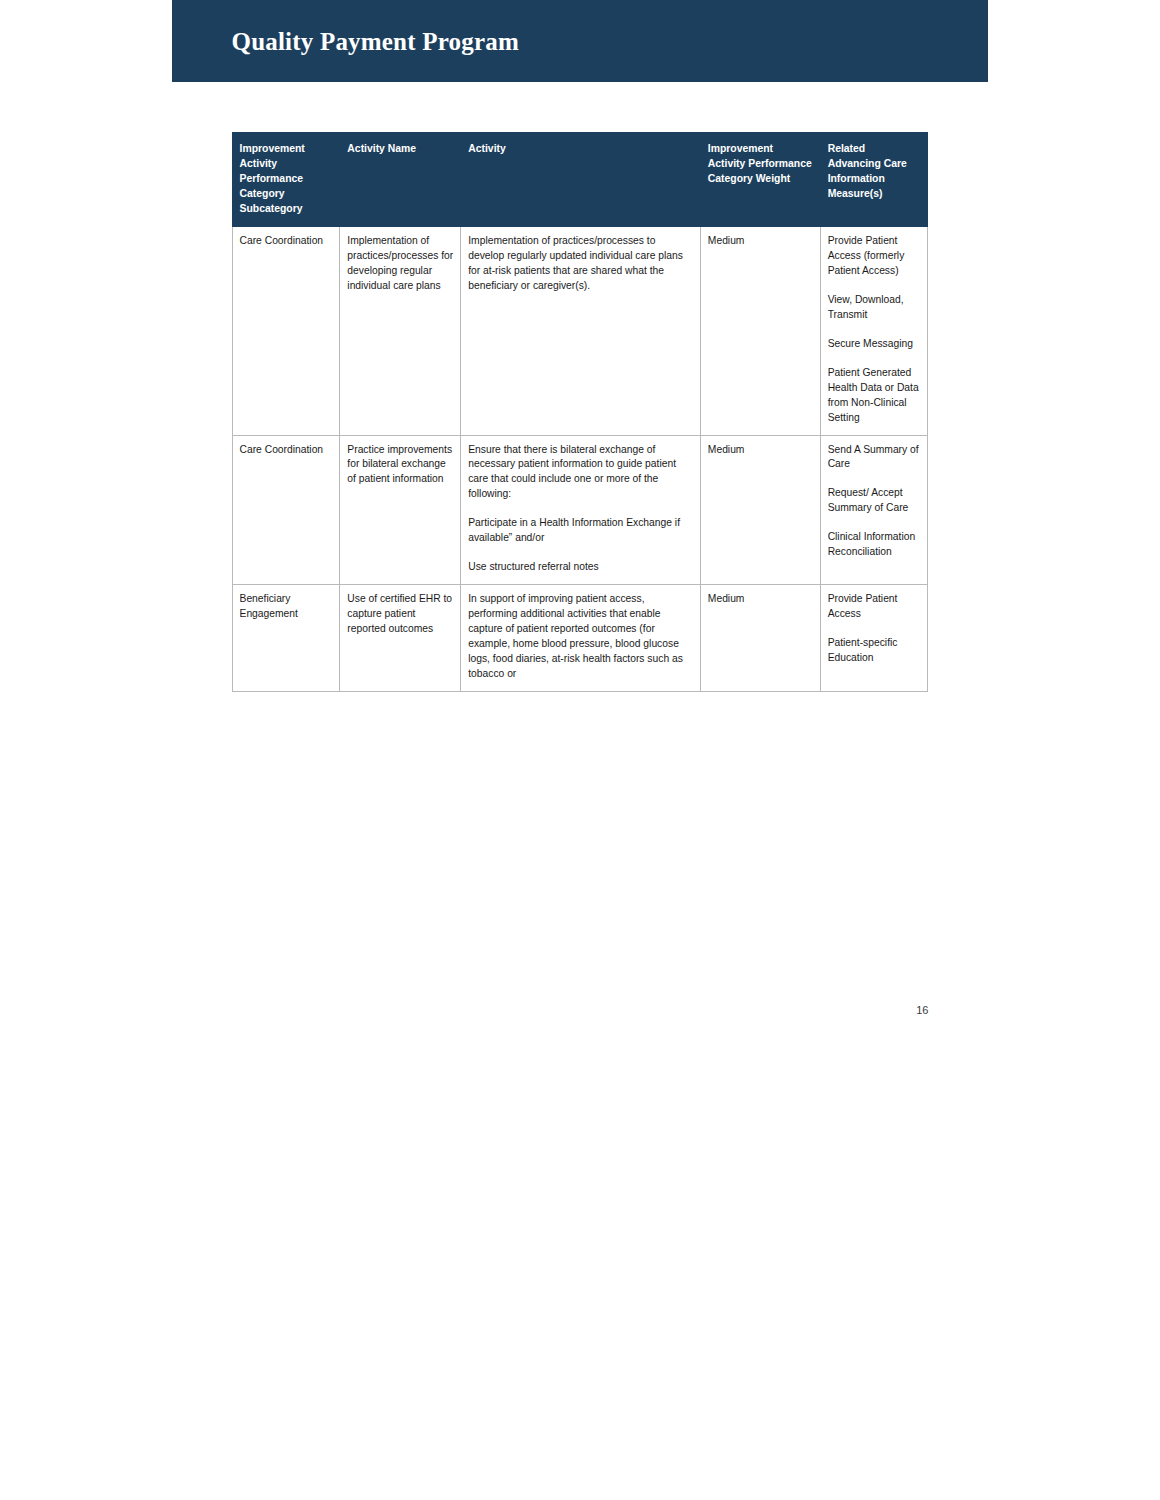Quality Payment Program
| Improvement Activity Performance Category Subcategory | Activity Name | Activity | Improvement Activity Performance Category Weight | Related Advancing Care Information Measure(s) |
| --- | --- | --- | --- | --- |
| Care Coordination | Implementation of practices/processes for developing regular individual care plans | Implementation of practices/processes to develop regularly updated individual care plans for at-risk patients that are shared what the beneficiary or caregiver(s). | Medium | Provide Patient Access (formerly Patient Access) View, Download, Transmit Secure Messaging Patient Generated Health Data or Data from Non-Clinical Setting |
| Care Coordination | Practice improvements for bilateral exchange of patient information | Ensure that there is bilateral exchange of necessary patient information to guide patient care that could include one or more of the following: Participate in a Health Information Exchange if available” and/or Use structured referral notes | Medium | Send A Summary of Care Request/ Accept Summary of Care Clinical Information Reconciliation |
| Beneficiary Engagement | Use of certified EHR to capture patient reported outcomes | In support of improving patient access, performing additional activities that enable capture of patient reported outcomes (for example, home blood pressure, blood glucose logs, food diaries, at-risk health factors such as tobacco or | Medium | Provide Patient Access Patient-specific Education |
16